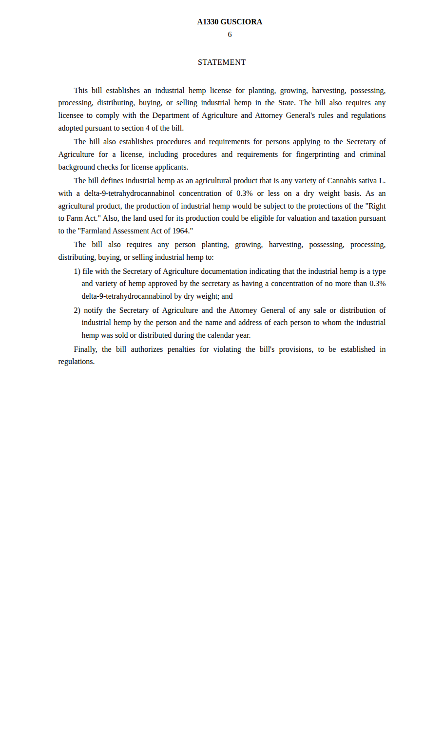A1330 GUSCIORA
6
STATEMENT
This bill establishes an industrial hemp license for planting, growing, harvesting, possessing, processing, distributing, buying, or selling industrial hemp in the State. The bill also requires any licensee to comply with the Department of Agriculture and Attorney General's rules and regulations adopted pursuant to section 4 of the bill.
The bill also establishes procedures and requirements for persons applying to the Secretary of Agriculture for a license, including procedures and requirements for fingerprinting and criminal background checks for license applicants.
The bill defines industrial hemp as an agricultural product that is any variety of Cannabis sativa L. with a delta-9-tetrahydrocannabinol concentration of 0.3% or less on a dry weight basis. As an agricultural product, the production of industrial hemp would be subject to the protections of the "Right to Farm Act." Also, the land used for its production could be eligible for valuation and taxation pursuant to the "Farmland Assessment Act of 1964."
The bill also requires any person planting, growing, harvesting, possessing, processing, distributing, buying, or selling industrial hemp to:
1) file with the Secretary of Agriculture documentation indicating that the industrial hemp is a type and variety of hemp approved by the secretary as having a concentration of no more than 0.3% delta-9-tetrahydrocannabinol by dry weight; and
2) notify the Secretary of Agriculture and the Attorney General of any sale or distribution of industrial hemp by the person and the name and address of each person to whom the industrial hemp was sold or distributed during the calendar year.
Finally, the bill authorizes penalties for violating the bill's provisions, to be established in regulations.